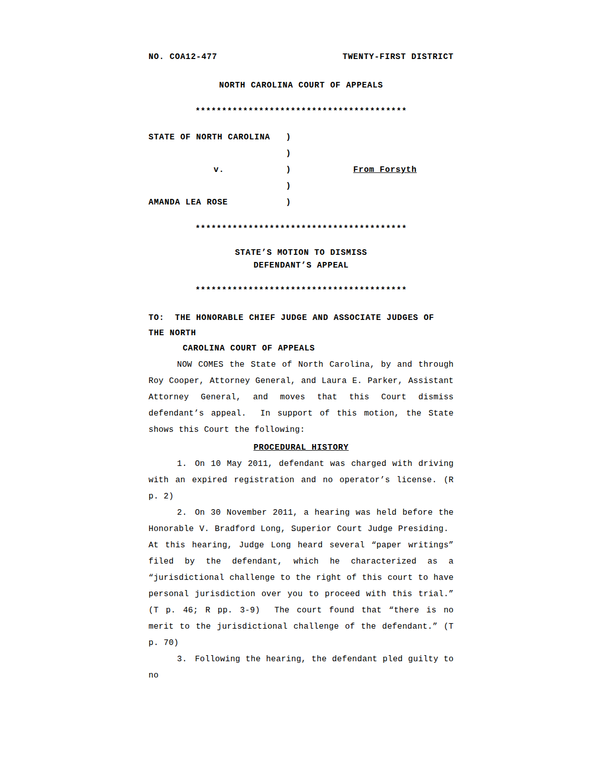NO. COA12-477 TWENTY-FIRST DISTRICT
NORTH CAROLINA COURT OF APPEALS
****************************************
| STATE OF NORTH CAROLINA | ) | |
| | ) | |
| v. | ) | From Forsyth |
| | ) | |
| AMANDA LEA ROSE | ) | |
****************************************
STATE’S MOTION TO DISMISS
DEFENDANT’S APPEAL
****************************************
TO: THE HONORABLE CHIEF JUDGE AND ASSOCIATE JUDGES OF THE NORTH CAROLINA COURT OF APPEALS
NOW COMES the State of North Carolina, by and through Roy Cooper, Attorney General, and Laura E. Parker, Assistant Attorney General, and moves that this Court dismiss defendant’s appeal. In support of this motion, the State shows this Court the following:
PROCEDURAL HISTORY
1. On 10 May 2011, defendant was charged with driving with an expired registration and no operator’s license. (R p. 2)
2. On 30 November 2011, a hearing was held before the Honorable V. Bradford Long, Superior Court Judge Presiding. At this hearing, Judge Long heard several “paper writings” filed by the defendant, which he characterized as a “jurisdictional challenge to the right of this court to have personal jurisdiction over you to proceed with this trial.” (T p. 46; R pp. 3-9) The court found that “there is no merit to the jurisdictional challenge of the defendant.” (T p. 70)
3. Following the hearing, the defendant pled guilty to no